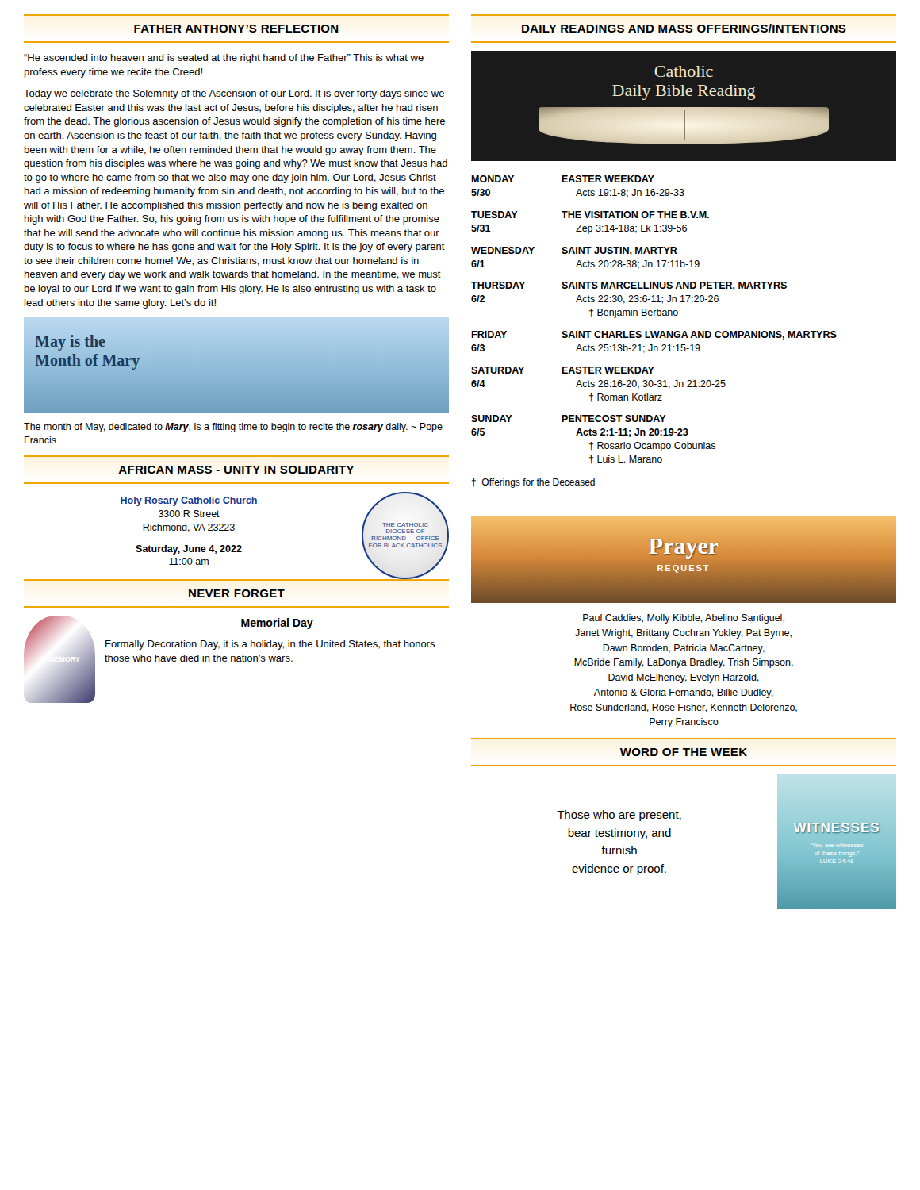Father Anthony’s Reflection
“He ascended into heaven and is seated at the right hand of the Father” This is what we profess every time we recite the Creed!
Today we celebrate the Solemnity of the Ascension of our Lord. It is over forty days since we celebrated Easter and this was the last act of Jesus, before his disciples, after he had risen from the dead. The glorious ascension of Jesus would signify the completion of his time here on earth. Ascension is the feast of our faith, the faith that we profess every Sunday. Having been with them for a while, he often reminded them that he would go away from them. The question from his disciples was where he was going and why? We must know that Jesus had to go to where he came from so that we also may one day join him. Our Lord, Jesus Christ had a mission of redeeming humanity from sin and death, not according to his will, but to the will of His Father. He accomplished this mission perfectly and now he is being exalted on high with God the Father. So, his going from us is with hope of the fulfillment of the promise that he will send the advocate who will continue his mission among us. This means that our duty is to focus to where he has gone and wait for the Holy Spirit. It is the joy of every parent to see their children come home! We, as Christians, must know that our homeland is in heaven and every day we work and walk towards that homeland. In the meantime, we must be loyal to our Lord if we want to gain from His glory. He is also entrusting us with a task to lead others into the same glory. Let’s do it!
May is the
Month of Mary
The month of May, dedicated to Mary, is a fitting time to begin to recite the rosary daily. ~ Pope Francis
African Mass - Unity in Solidarity
Holy Rosary Catholic Church
3300 R Street
Richmond, VA 23223
Saturday, June 4, 2022
11:00 am
THE CATHOLIC DIOCESE OF RICHMOND — OFFICE FOR BLACK CATHOLICS
Never Forget
IN MEMORY
Memorial Day
Formally Decoration Day, it is a holiday, in the United States, that honors those who have died in the nation’s wars.
Daily Readings and Mass Offerings/Intentions
Catholic
Daily Bible Reading
| MONDAY 5/30 | Easter Weekday Acts 19:1-8; Jn 16-29-33 |
| TUESDAY 5/31 | The Visitation of the B.V.M. Zep 3:14-18a; Lk 1:39-56 |
| WEDNESDAY 6/1 | Saint Justin, Martyr Acts 20:28-38; Jn 17:11b-19 |
| THURSDAY 6/2 | Saints Marcellinus and Peter, Martyrs Acts 22:30, 23:6-11; Jn 17:20-26 † Benjamin Berbano |
| FRIDAY 6/3 | Saint Charles Lwanga and Companions, Martyrs Acts 25:13b-21; Jn 21:15-19 |
| SATURDAY 6/4 | Easter Weekday Acts 28:16-20, 30-31; Jn 21:20-25 † Roman Kotlarz |
| SUNDAY 6/5 | Pentecost Sunday Acts 2:1-11; Jn 20:19-23 † Rosario Ocampo Cobunias † Luis L. Marano |
† Offerings for the Deceased
Prayer
REQUEST
Paul Caddies, Molly Kibble, Abelino Santiguel,
Janet Wright, Brittany Cochran Yokley, Pat Byrne,
Dawn Boroden, Patricia MacCartney,
McBride Family, LaDonya Bradley, Trish Simpson,
David McElheney, Evelyn Harzold,
Antonio & Gloria Fernando, Billie Dudley,
Rose Sunderland, Rose Fisher, Kenneth Delorenzo,
Perry Francisco
Word of the Week
Those who are present,
bear testimony, and
furnish
evidence or proof.
WITNESSES
“You are witnesses
of these things.”
LUKE 24:48